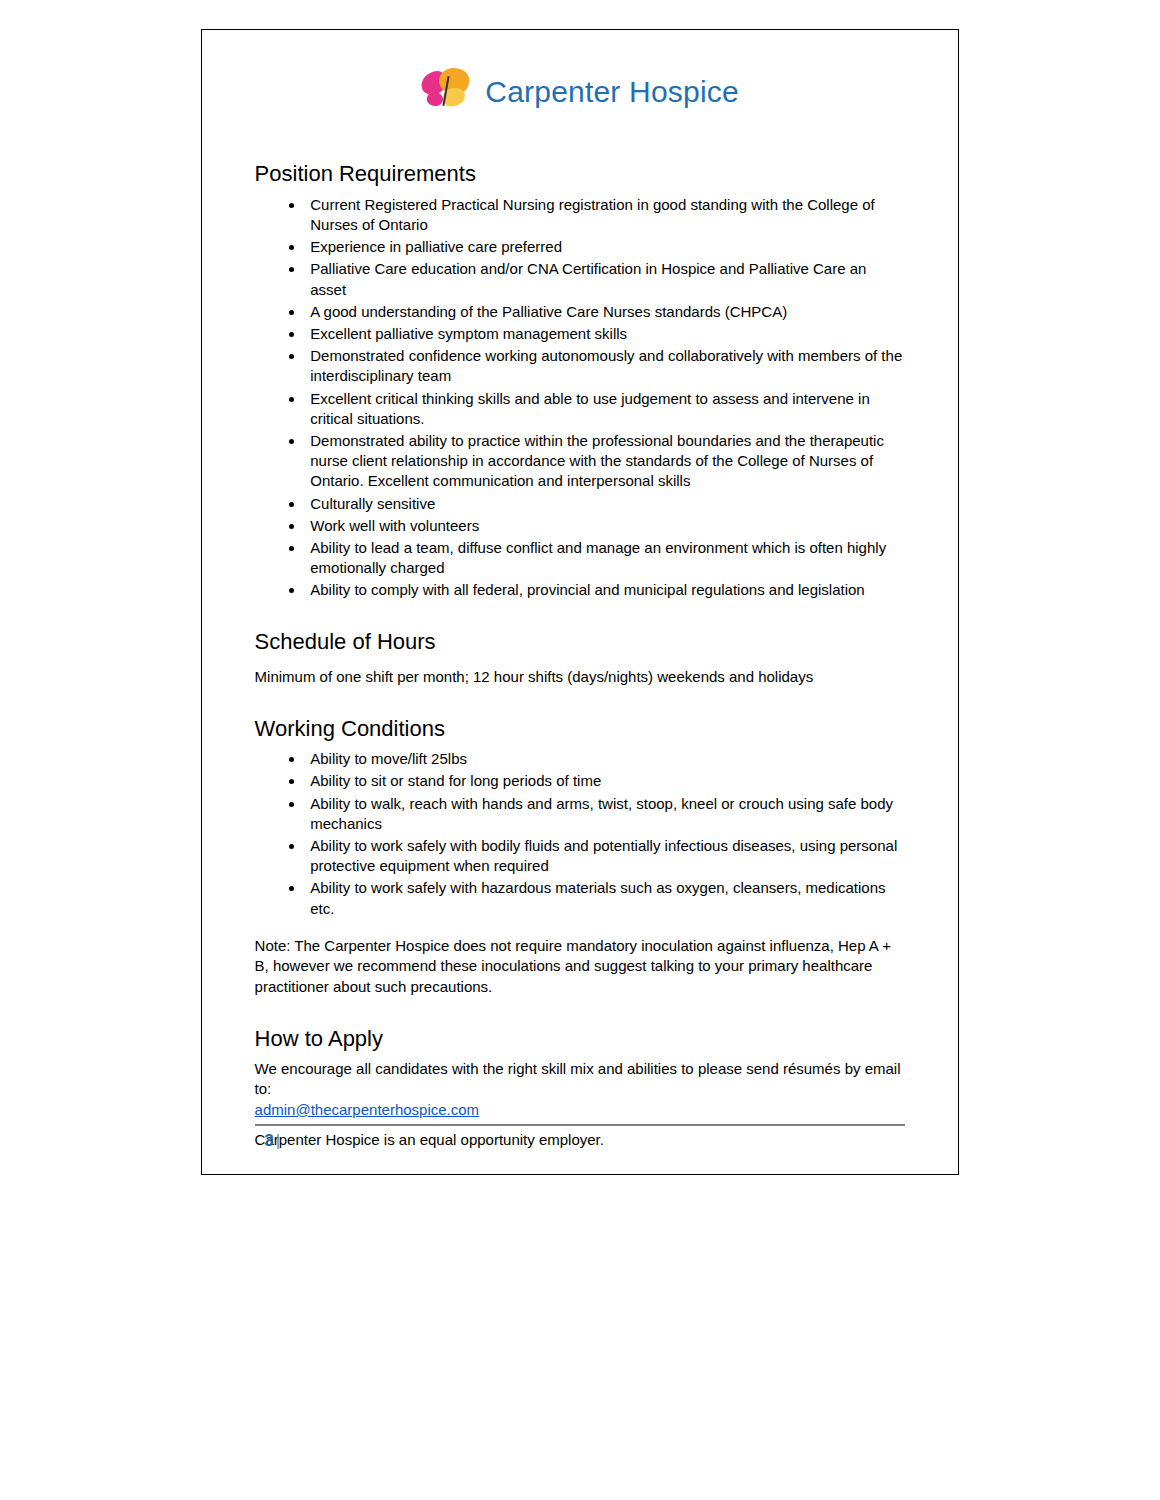Carpenter Hospice
Position Requirements
Current Registered Practical Nursing registration in good standing with the College of Nurses of Ontario
Experience in palliative care preferred
Palliative Care education and/or CNA Certification in Hospice and Palliative Care an asset
A good understanding of the Palliative Care Nurses standards (CHPCA)
Excellent palliative symptom management skills
Demonstrated confidence working autonomously and collaboratively with members of the interdisciplinary team
Excellent critical thinking skills and able to use judgement to assess and intervene in critical situations.
Demonstrated ability to practice within the professional boundaries and the therapeutic nurse client relationship in accordance with the standards of the College of Nurses of Ontario. Excellent communication and interpersonal skills
Culturally sensitive
Work well with volunteers
Ability to lead a team, diffuse conflict and manage an environment which is often highly emotionally charged
Ability to comply with all federal, provincial and municipal regulations and legislation
Schedule of Hours
Minimum of one shift per month; 12 hour shifts (days/nights) weekends and holidays
Working Conditions
Ability to move/lift 25lbs
Ability to sit or stand for long periods of time
Ability to walk, reach with hands and arms, twist, stoop, kneel or crouch using safe body mechanics
Ability to work safely with bodily fluids and potentially infectious diseases, using personal protective equipment when required
Ability to work safely with hazardous materials such as oxygen, cleansers, medications etc.
Note: The Carpenter Hospice does not require mandatory inoculation against influenza, Hep A + B, however we recommend these inoculations and suggest talking to your primary healthcare practitioner about such precautions.
How to Apply
We encourage all candidates with the right skill mix and abilities to please send résumés by email to:
admin@thecarpenterhospice.com
Carpenter Hospice is an equal opportunity employer.
3|